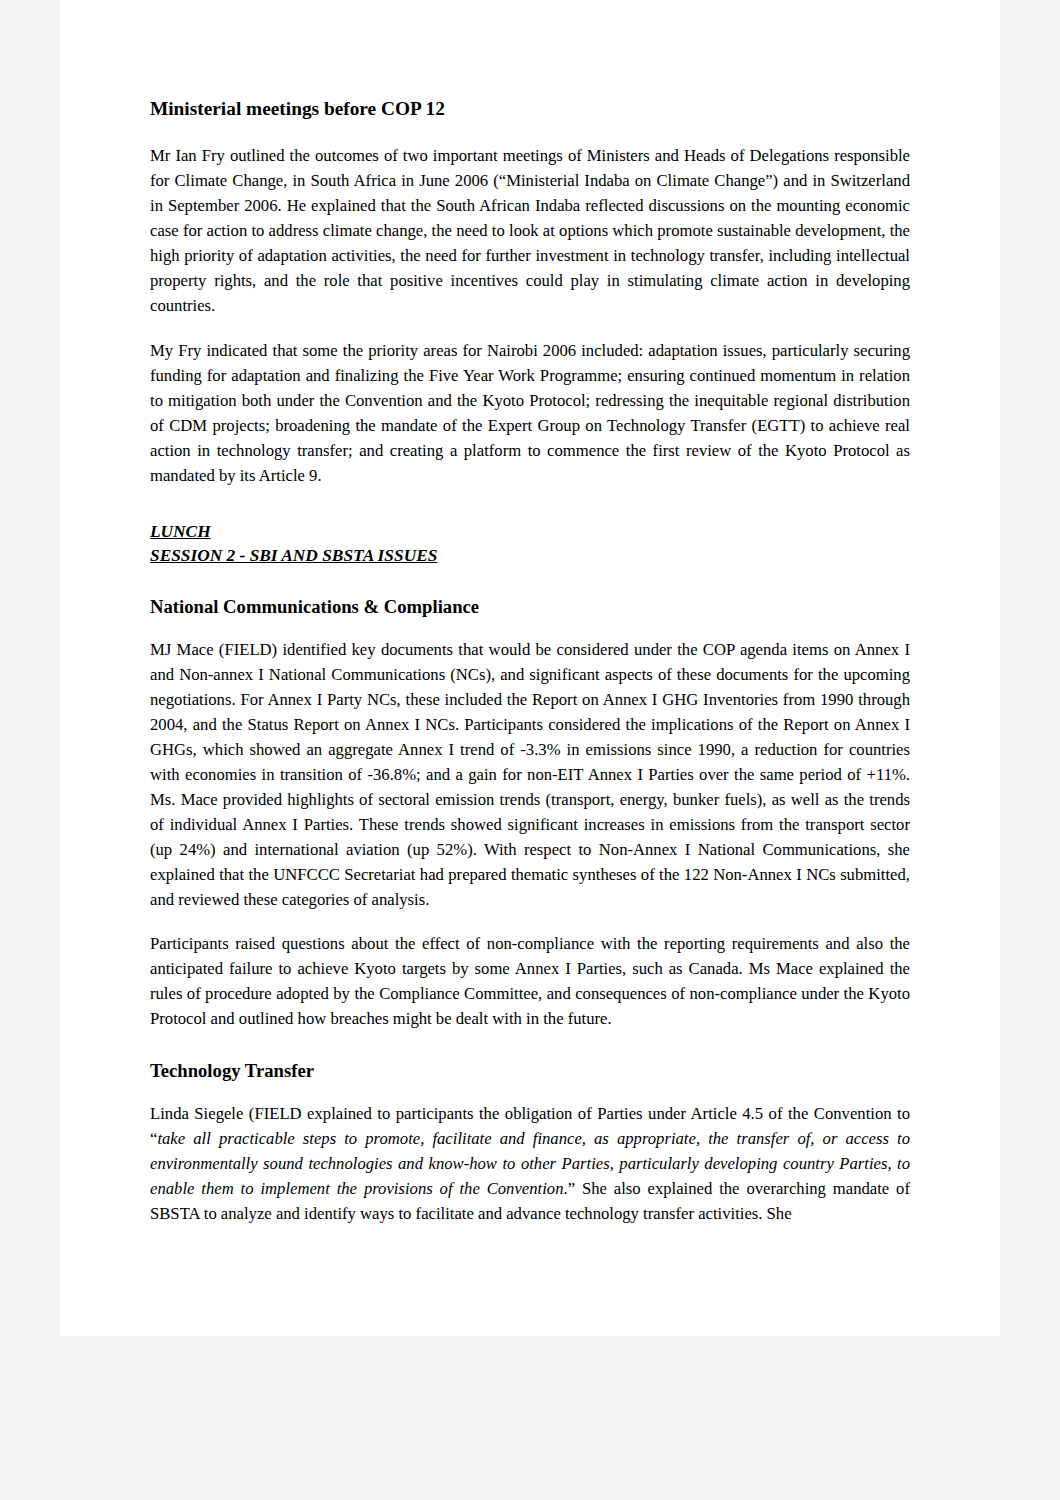Ministerial meetings before COP 12
Mr Ian Fry outlined the outcomes of two important meetings of Ministers and Heads of Delegations responsible for Climate Change, in South Africa in June 2006 (“Ministerial Indaba on Climate Change”) and in Switzerland in September 2006. He explained that the South African Indaba reflected discussions on the mounting economic case for action to address climate change, the need to look at options which promote sustainable development, the high priority of adaptation activities, the need for further investment in technology transfer, including intellectual property rights, and the role that positive incentives could play in stimulating climate action in developing countries.
My Fry indicated that some the priority areas for Nairobi 2006 included: adaptation issues, particularly securing funding for adaptation and finalizing the Five Year Work Programme; ensuring continued momentum in relation to mitigation both under the Convention and the Kyoto Protocol; redressing the inequitable regional distribution of CDM projects; broadening the mandate of the Expert Group on Technology Transfer (EGTT) to achieve real action in technology transfer; and creating a platform to commence the first review of the Kyoto Protocol as mandated by its Article 9.
LUNCH SESSION 2 - SBI AND SBSTA ISSUES
National Communications & Compliance
MJ Mace (FIELD) identified key documents that would be considered under the COP agenda items on Annex I and Non-annex I National Communications (NCs), and significant aspects of these documents for the upcoming negotiations. For Annex I Party NCs, these included the Report on Annex I GHG Inventories from 1990 through 2004, and the Status Report on Annex I NCs. Participants considered the implications of the Report on Annex I GHGs, which showed an aggregate Annex I trend of -3.3% in emissions since 1990, a reduction for countries with economies in transition of -36.8%; and a gain for non-EIT Annex I Parties over the same period of +11%. Ms. Mace provided highlights of sectoral emission trends (transport, energy, bunker fuels), as well as the trends of individual Annex I Parties. These trends showed significant increases in emissions from the transport sector (up 24%) and international aviation (up 52%). With respect to Non-Annex I National Communications, she explained that the UNFCCC Secretariat had prepared thematic syntheses of the 122 Non-Annex I NCs submitted, and reviewed these categories of analysis.
Participants raised questions about the effect of non-compliance with the reporting requirements and also the anticipated failure to achieve Kyoto targets by some Annex I Parties, such as Canada. Ms Mace explained the rules of procedure adopted by the Compliance Committee, and consequences of non-compliance under the Kyoto Protocol and outlined how breaches might be dealt with in the future.
Technology Transfer
Linda Siegele (FIELD explained to participants the obligation of Parties under Article 4.5 of the Convention to “take all practicable steps to promote, facilitate and finance, as appropriate, the transfer of, or access to environmentally sound technologies and know-how to other Parties, particularly developing country Parties, to enable them to implement the provisions of the Convention.” She also explained the overarching mandate of SBSTA to analyze and identify ways to facilitate and advance technology transfer activities. She